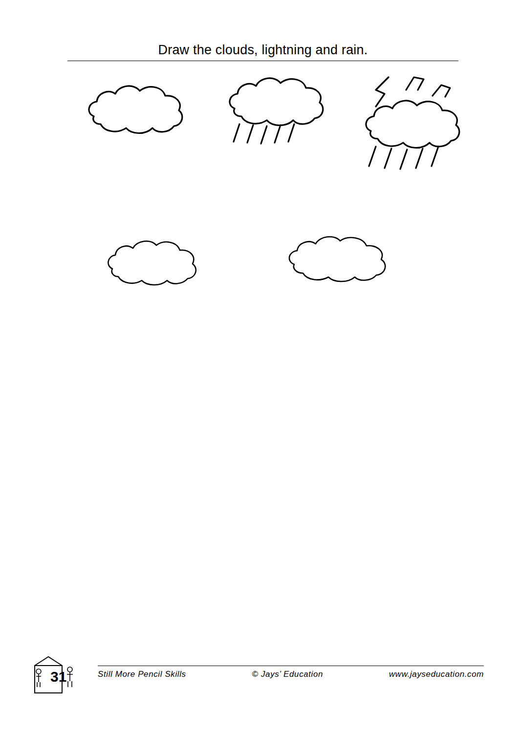Draw the clouds, lightning and rain.
31
Still More Pencil Skills © Jays’ Education www.jayseducation.com